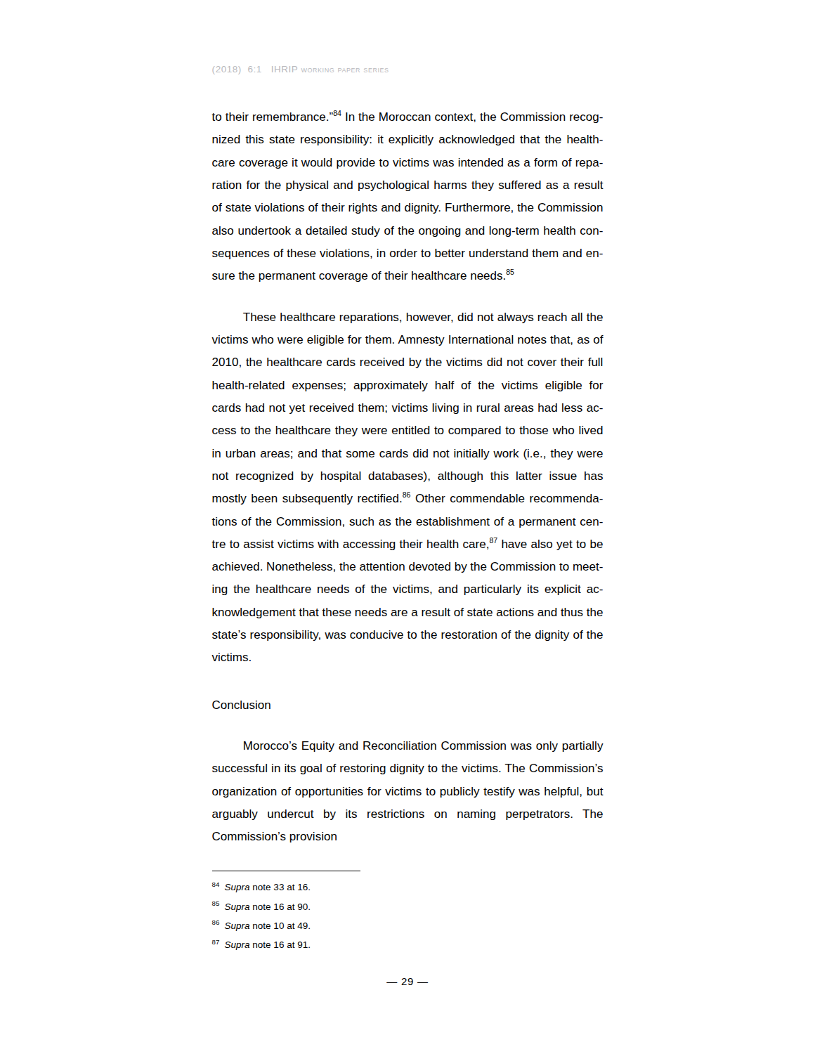(2018) 6:1 IHRIP Working Paper Series
to their remembrance.”84 In the Moroccan context, the Commission recognized this state responsibility: it explicitly acknowledged that the healthcare coverage it would provide to victims was intended as a form of reparation for the physical and psychological harms they suffered as a result of state violations of their rights and dignity. Furthermore, the Commission also undertook a detailed study of the ongoing and long-term health consequences of these violations, in order to better understand them and ensure the permanent coverage of their healthcare needs.85
These healthcare reparations, however, did not always reach all the victims who were eligible for them. Amnesty International notes that, as of 2010, the healthcare cards received by the victims did not cover their full health-related expenses; approximately half of the victims eligible for cards had not yet received them; victims living in rural areas had less access to the healthcare they were entitled to compared to those who lived in urban areas; and that some cards did not initially work (i.e., they were not recognized by hospital databases), although this latter issue has mostly been subsequently rectified.86 Other commendable recommendations of the Commission, such as the establishment of a permanent centre to assist victims with accessing their health care,87 have also yet to be achieved. Nonetheless, the attention devoted by the Commission to meeting the healthcare needs of the victims, and particularly its explicit acknowledgement that these needs are a result of state actions and thus the state’s responsibility, was conducive to the restoration of the dignity of the victims.
Conclusion
Morocco’s Equity and Reconciliation Commission was only partially successful in its goal of restoring dignity to the victims. The Commission’s organization of opportunities for victims to publicly testify was helpful, but arguably undercut by its restrictions on naming perpetrators. The Commission’s provision
84 Supra note 33 at 16.
85 Supra note 16 at 90.
86 Supra note 10 at 49.
87 Supra note 16 at 91.
— 29 —